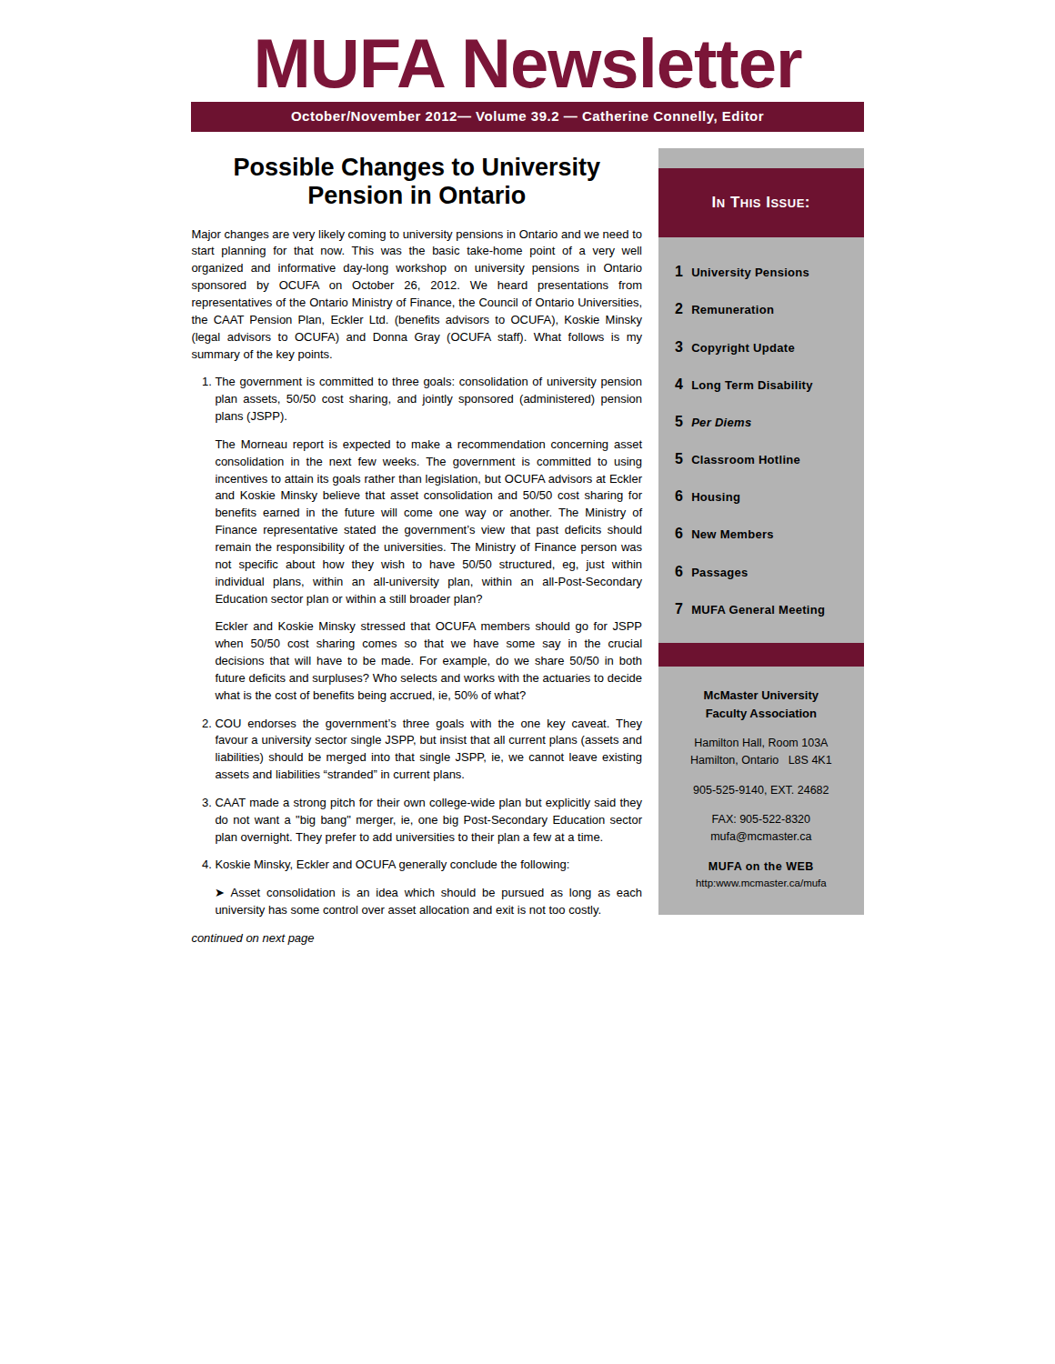MUFA Newsletter
October/November 2012— Volume 39.2 — Catherine Connelly, Editor
Possible Changes to University Pension in Ontario
Major changes are very likely coming to university pensions in Ontario and we need to start planning for that now. This was the basic take-home point of a very well organized and informative day-long workshop on university pensions in Ontario sponsored by OCUFA on October 26, 2012. We heard presentations from representatives of the Ontario Ministry of Finance, the Council of Ontario Universities, the CAAT Pension Plan, Eckler Ltd. (benefits advisors to OCUFA), Koskie Minsky (legal advisors to OCUFA) and Donna Gray (OCUFA staff). What follows is my summary of the key points.
The government is committed to three goals: consolidation of university pension plan assets, 50/50 cost sharing, and jointly sponsored (administered) pension plans (JSPP).
The Morneau report is expected to make a recommendation concerning asset consolidation in the next few weeks. The government is committed to using incentives to attain its goals rather than legislation, but OCUFA advisors at Eckler and Koskie Minsky believe that asset consolidation and 50/50 cost sharing for benefits earned in the future will come one way or another. The Ministry of Finance representative stated the government’s view that past deficits should remain the responsibility of the universities. The Ministry of Finance person was not specific about how they wish to have 50/50 structured, eg, just within individual plans, within an all-university plan, within an all-Post-Secondary Education sector plan or within a still broader plan?
Eckler and Koskie Minsky stressed that OCUFA members should go for JSPP when 50/50 cost sharing comes so that we have some say in the crucial decisions that will have to be made. For example, do we share 50/50 in both future deficits and surpluses? Who selects and works with the actuaries to decide what is the cost of benefits being accrued, ie, 50% of what?
COU endorses the government’s three goals with the one key caveat. They favour a university sector single JSPP, but insist that all current plans (assets and liabilities) should be merged into that single JSPP, ie, we cannot leave existing assets and liabilities “stranded” in current plans.
CAAT made a strong pitch for their own college-wide plan but explicitly said they do not want a "big bang" merger, ie, one big Post-Secondary Education sector plan overnight. They prefer to add universities to their plan a few at a time.
Koskie Minsky, Eckler and OCUFA generally conclude the following:
➤ Asset consolidation is an idea which should be pursued as long as each university has some control over asset allocation and exit is not too costly.
continued on next page
IN THIS ISSUE:
1 University Pensions
2 Remuneration
3 Copyright Update
4 Long Term Disability
5 Per Diems
5 Classroom Hotline
6 Housing
6 New Members
6 Passages
7 MUFA General Meeting
McMaster University
Faculty Association
Hamilton Hall, Room 103A
Hamilton, Ontario L8S 4K1
905-525-9140, EXT. 24682
FAX: 905-522-8320
mufa@mcmaster.ca
MUFA on the WEB
http:www.mcmaster.ca/mufa